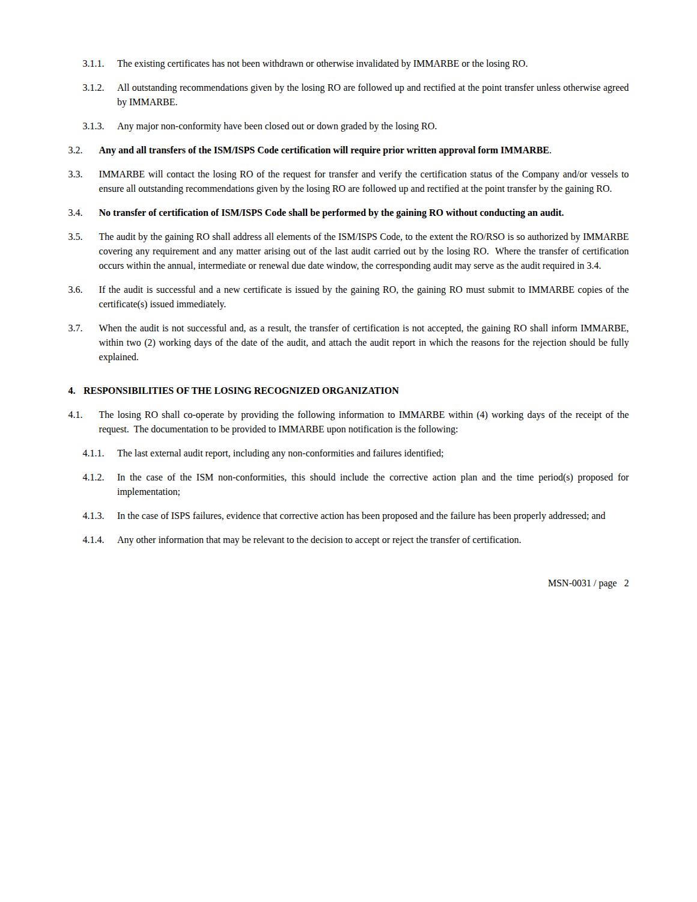3.1.1. The existing certificates has not been withdrawn or otherwise invalidated by IMMARBE or the losing RO.
3.1.2. All outstanding recommendations given by the losing RO are followed up and rectified at the point transfer unless otherwise agreed by IMMARBE.
3.1.3. Any major non-conformity have been closed out or down graded by the losing RO.
3.2. Any and all transfers of the ISM/ISPS Code certification will require prior written approval form IMMARBE.
3.3. IMMARBE will contact the losing RO of the request for transfer and verify the certification status of the Company and/or vessels to ensure all outstanding recommendations given by the losing RO are followed up and rectified at the point transfer by the gaining RO.
3.4. No transfer of certification of ISM/ISPS Code shall be performed by the gaining RO without conducting an audit.
3.5. The audit by the gaining RO shall address all elements of the ISM/ISPS Code, to the extent the RO/RSO is so authorized by IMMARBE covering any requirement and any matter arising out of the last audit carried out by the losing RO. Where the transfer of certification occurs within the annual, intermediate or renewal due date window, the corresponding audit may serve as the audit required in 3.4.
3.6. If the audit is successful and a new certificate is issued by the gaining RO, the gaining RO must submit to IMMARBE copies of the certificate(s) issued immediately.
3.7. When the audit is not successful and, as a result, the transfer of certification is not accepted, the gaining RO shall inform IMMARBE, within two (2) working days of the date of the audit, and attach the audit report in which the reasons for the rejection should be fully explained.
4. RESPONSIBILITIES OF THE LOSING RECOGNIZED ORGANIZATION
4.1. The losing RO shall co-operate by providing the following information to IMMARBE within (4) working days of the receipt of the request. The documentation to be provided to IMMARBE upon notification is the following:
4.1.1. The last external audit report, including any non-conformities and failures identified;
4.1.2. In the case of the ISM non-conformities, this should include the corrective action plan and the time period(s) proposed for implementation;
4.1.3. In the case of ISPS failures, evidence that corrective action has been proposed and the failure has been properly addressed; and
4.1.4. Any other information that may be relevant to the decision to accept or reject the transfer of certification.
MSN-0031 / page 2